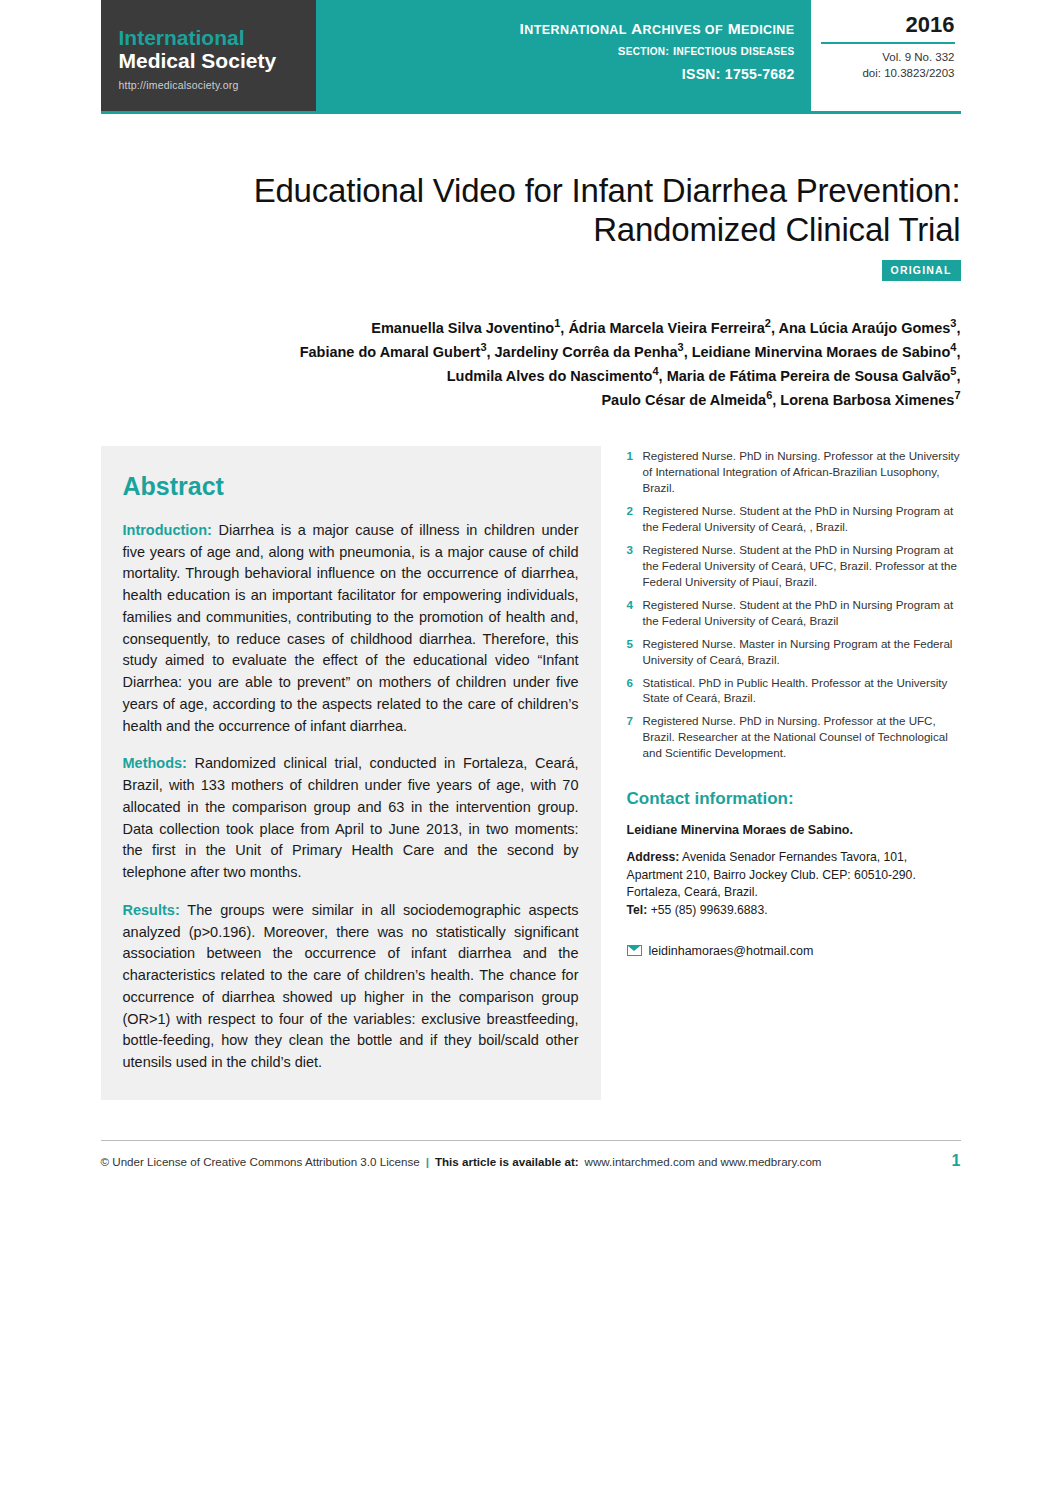International
Medical Society
http://imedicalsociety.org
INTERNATIONAL ARCHIVES OF MEDICINE
SECTION: INFECTIOUS DISEASES
ISSN: 1755-7682
2016
Vol. 9 No. 332
doi: 10.3823/2203
Educational Video for Infant Diarrhea Prevention:
Randomized Clinical Trial
Original
Emanuella Silva Joventino1, Ádria Marcela Vieira Ferreira2, Ana Lúcia Araújo Gomes3,
Fabiane do Amaral Gubert3, Jardeliny Corrêa da Penha3, Leidiane Minervina Moraes de Sabino4,
Ludmila Alves do Nascimento4, Maria de Fátima Pereira de Sousa Galvão5,
Paulo César de Almeida6, Lorena Barbosa Ximenes7
Abstract
Introduction: Diarrhea is a major cause of illness in children under five years of age and, along with pneumonia, is a major cause of child mortality. Through behavioral influence on the occurrence of diarrhea, health education is an important facilitator for empowering individuals, families and communities, contributing to the promotion of health and, consequently, to reduce cases of childhood diarrhea. Therefore, this study aimed to evaluate the effect of the educational video “Infant Diarrhea: you are able to prevent” on mothers of children under five years of age, according to the aspects related to the care of children’s health and the occurrence of infant diarrhea.
Methods: Randomized clinical trial, conducted in Fortaleza, Ceará, Brazil, with 133 mothers of children under five years of age, with 70 allocated in the comparison group and 63 in the intervention group. Data collection took place from April to June 2013, in two moments: the first in the Unit of Primary Health Care and the second by telephone after two months.
Results: The groups were similar in all sociodemographic aspects analyzed (p>0.196). Moreover, there was no statistically significant association between the occurrence of infant diarrhea and the characteristics related to the care of children’s health. The chance for occurrence of diarrhea showed up higher in the comparison group (OR>1) with respect to four of the variables: exclusive breastfeeding, bottle-feeding, how they clean the bottle and if they boil/scald other utensils used in the child’s diet.
1 Registered Nurse. PhD in Nursing. Professor at the University of International Integration of African-Brazilian Lusophony, Brazil.
2 Registered Nurse. Student at the PhD in Nursing Program at the Federal University of Ceará, , Brazil.
3 Registered Nurse. Student at the PhD in Nursing Program at the Federal University of Ceará, UFC, Brazil. Professor at the Federal University of Piauí, Brazil.
4 Registered Nurse. Student at the PhD in Nursing Program at the Federal University of Ceará, Brazil
5 Registered Nurse. Master in Nursing Program at the Federal University of Ceará, Brazil.
6 Statistical. PhD in Public Health. Professor at the University State of Ceará, Brazil.
7 Registered Nurse. PhD in Nursing. Professor at the UFC, Brazil. Researcher at the National Counsel of Technological and Scientific Development.
Contact information:
Leidiane Minervina Moraes de Sabino.
Address: Avenida Senador Fernandes Tavora, 101, Apartment 210, Bairro Jockey Club. CEP: 60510-290. Fortaleza, Ceará, Brazil.
Tel: +55 (85) 99639.6883.
leidinhamoraes@hotmail.com
© Under License of Creative Commons Attribution 3.0 License | This article is available at: www.intarchmed.com and www.medbrary.com 1